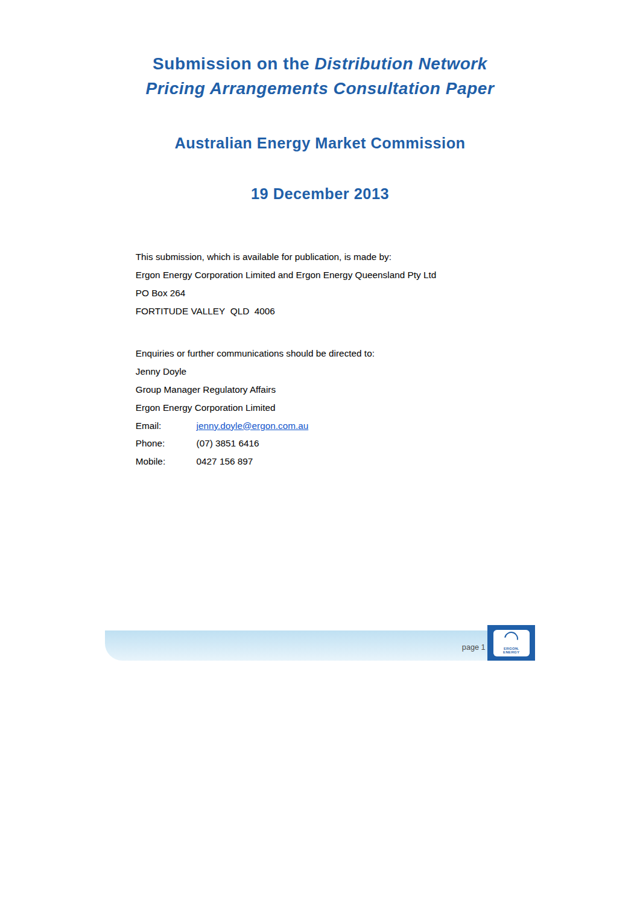Submission on the Distribution Network Pricing Arrangements Consultation Paper
Australian Energy Market Commission
19 December 2013
This submission, which is available for publication, is made by:
Ergon Energy Corporation Limited and Ergon Energy Queensland Pty Ltd
PO Box 264
FORTITUDE VALLEY QLD 4006
Enquiries or further communications should be directed to:
Jenny Doyle
Group Manager Regulatory Affairs
Ergon Energy Corporation Limited
| Email: | jenny.doyle@ergon.com.au |
| Phone: | (07) 3851 6416 |
| Mobile: | 0427 156 897 |
page 1
ERGON.
ENERGY